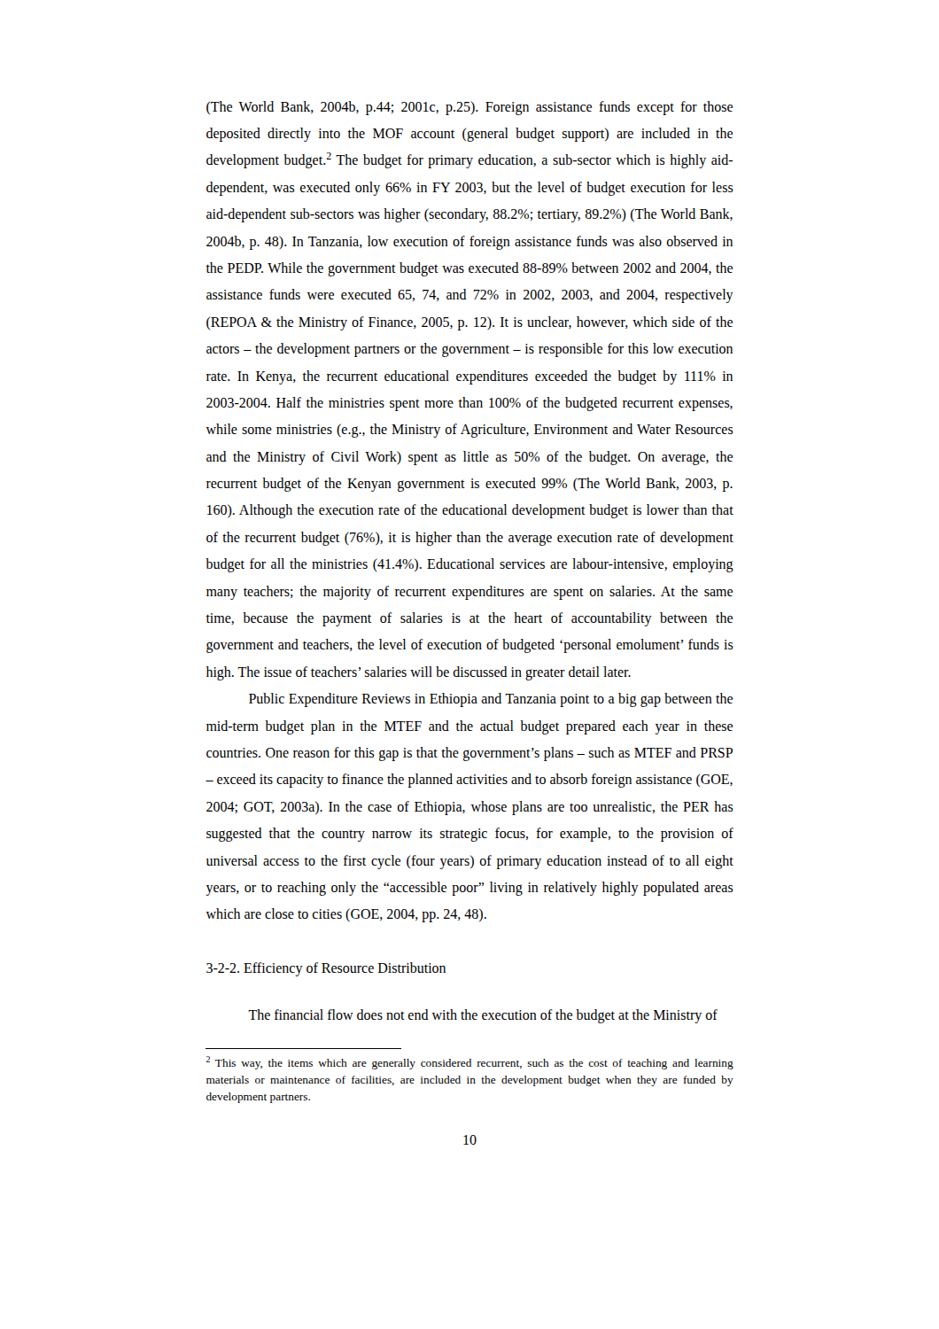(The World Bank, 2004b, p.44; 2001c, p.25). Foreign assistance funds except for those deposited directly into the MOF account (general budget support) are included in the development budget.2 The budget for primary education, a sub-sector which is highly aid-dependent, was executed only 66% in FY 2003, but the level of budget execution for less aid-dependent sub-sectors was higher (secondary, 88.2%; tertiary, 89.2%) (The World Bank, 2004b, p. 48). In Tanzania, low execution of foreign assistance funds was also observed in the PEDP. While the government budget was executed 88-89% between 2002 and 2004, the assistance funds were executed 65, 74, and 72% in 2002, 2003, and 2004, respectively (REPOA & the Ministry of Finance, 2005, p. 12). It is unclear, however, which side of the actors – the development partners or the government – is responsible for this low execution rate. In Kenya, the recurrent educational expenditures exceeded the budget by 111% in 2003-2004. Half the ministries spent more than 100% of the budgeted recurrent expenses, while some ministries (e.g., the Ministry of Agriculture, Environment and Water Resources and the Ministry of Civil Work) spent as little as 50% of the budget. On average, the recurrent budget of the Kenyan government is executed 99% (The World Bank, 2003, p. 160). Although the execution rate of the educational development budget is lower than that of the recurrent budget (76%), it is higher than the average execution rate of development budget for all the ministries (41.4%). Educational services are labour-intensive, employing many teachers; the majority of recurrent expenditures are spent on salaries. At the same time, because the payment of salaries is at the heart of accountability between the government and teachers, the level of execution of budgeted ‘personal emolument’ funds is high. The issue of teachers’ salaries will be discussed in greater detail later.
Public Expenditure Reviews in Ethiopia and Tanzania point to a big gap between the mid-term budget plan in the MTEF and the actual budget prepared each year in these countries. One reason for this gap is that the government’s plans – such as MTEF and PRSP – exceed its capacity to finance the planned activities and to absorb foreign assistance (GOE, 2004; GOT, 2003a). In the case of Ethiopia, whose plans are too unrealistic, the PER has suggested that the country narrow its strategic focus, for example, to the provision of universal access to the first cycle (four years) of primary education instead of to all eight years, or to reaching only the “accessible poor” living in relatively highly populated areas which are close to cities (GOE, 2004, pp. 24, 48).
3-2-2. Efficiency of Resource Distribution
The financial flow does not end with the execution of the budget at the Ministry of
2 This way, the items which are generally considered recurrent, such as the cost of teaching and learning materials or maintenance of facilities, are included in the development budget when they are funded by development partners.
10